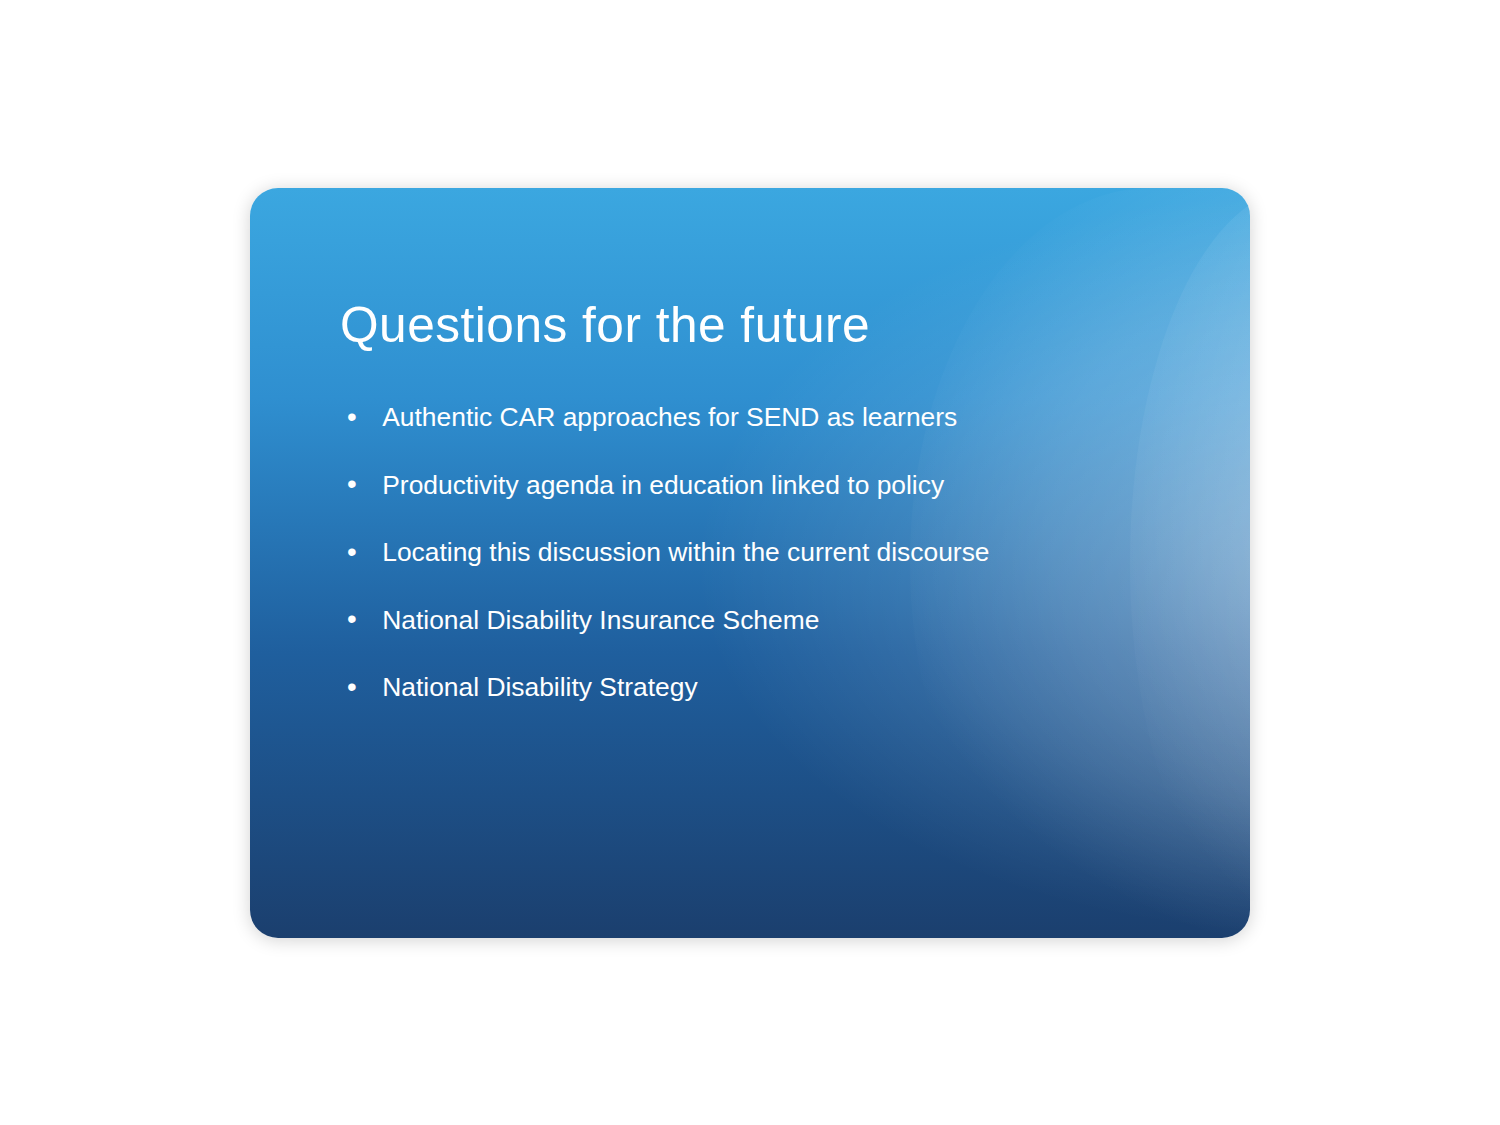Questions for the future
Authentic CAR approaches for SEND as learners
Productivity agenda in education linked to policy
Locating this discussion within the current discourse
National Disability Insurance Scheme
National Disability Strategy